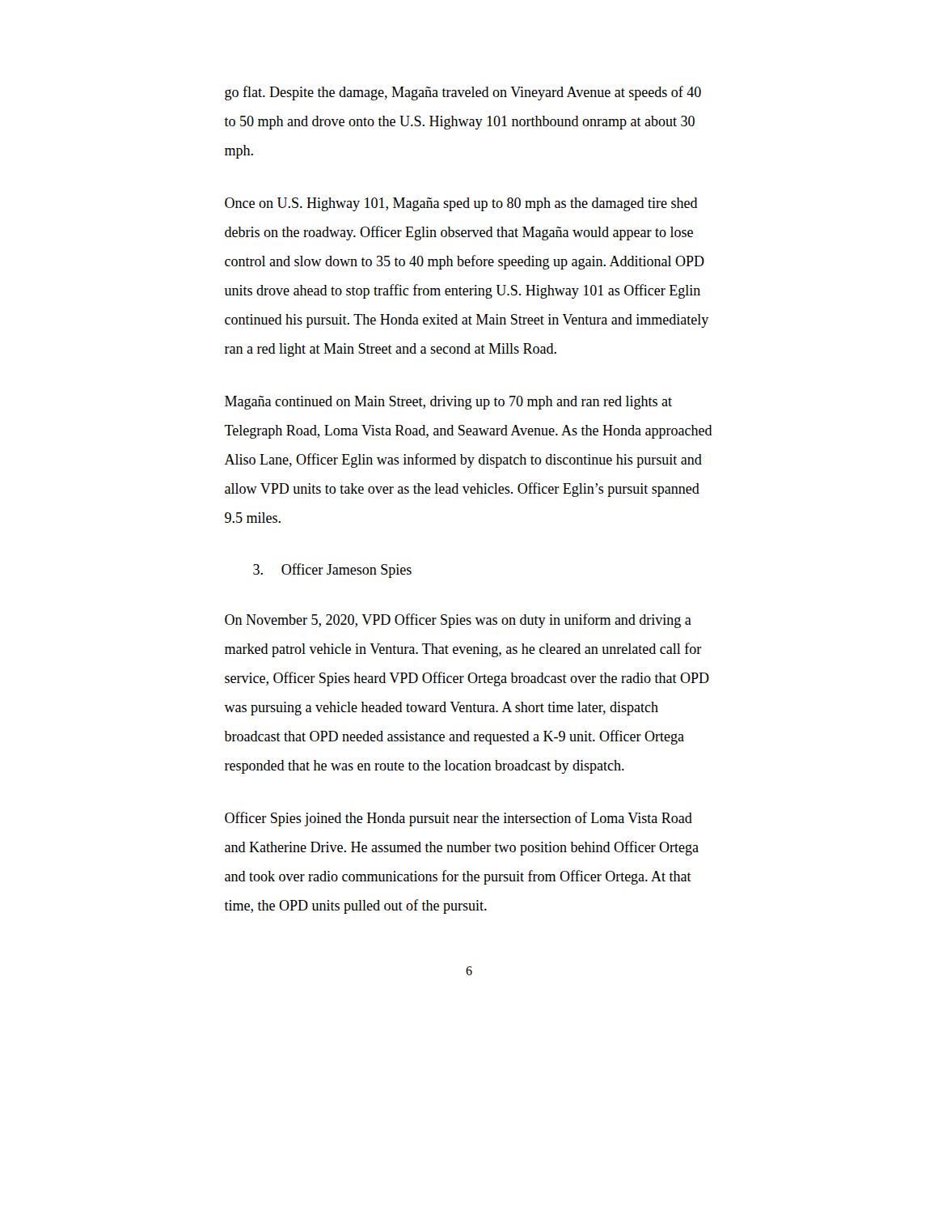go flat. Despite the damage, Magaña traveled on Vineyard Avenue at speeds of 40 to 50 mph and drove onto the U.S. Highway 101 northbound onramp at about 30 mph.
Once on U.S. Highway 101, Magaña sped up to 80 mph as the damaged tire shed debris on the roadway. Officer Eglin observed that Magaña would appear to lose control and slow down to 35 to 40 mph before speeding up again. Additional OPD units drove ahead to stop traffic from entering U.S. Highway 101 as Officer Eglin continued his pursuit. The Honda exited at Main Street in Ventura and immediately ran a red light at Main Street and a second at Mills Road.
Magaña continued on Main Street, driving up to 70 mph and ran red lights at Telegraph Road, Loma Vista Road, and Seaward Avenue. As the Honda approached Aliso Lane, Officer Eglin was informed by dispatch to discontinue his pursuit and allow VPD units to take over as the lead vehicles. Officer Eglin’s pursuit spanned 9.5 miles.
Officer Jameson Spies
On November 5, 2020, VPD Officer Spies was on duty in uniform and driving a marked patrol vehicle in Ventura. That evening, as he cleared an unrelated call for service, Officer Spies heard VPD Officer Ortega broadcast over the radio that OPD was pursuing a vehicle headed toward Ventura. A short time later, dispatch broadcast that OPD needed assistance and requested a K-9 unit. Officer Ortega responded that he was en route to the location broadcast by dispatch.
Officer Spies joined the Honda pursuit near the intersection of Loma Vista Road and Katherine Drive. He assumed the number two position behind Officer Ortega and took over radio communications for the pursuit from Officer Ortega. At that time, the OPD units pulled out of the pursuit.
6